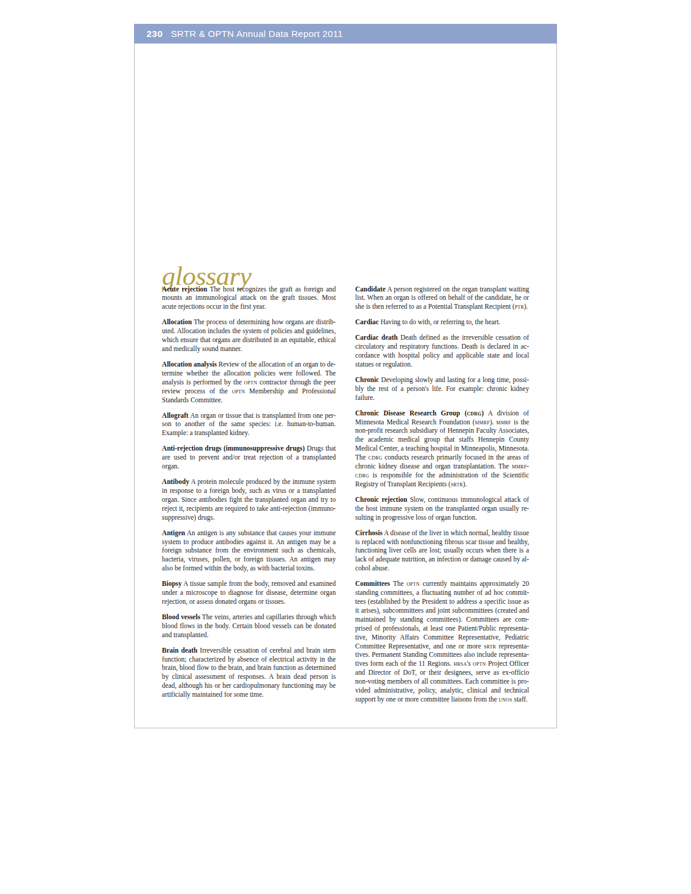230 SRTR & OPTN Annual Data Report 2011
glossary
Acute rejection The host recognizes the graft as foreign and mounts an immunological attack on the graft tissues. Most acute rejections occur in the first year.
Allocation The process of determining how organs are distributed. Allocation includes the system of policies and guidelines, which ensure that organs are distributed in an equitable, ethical and medically sound manner.
Allocation analysis Review of the allocation of an organ to determine whether the allocation policies were followed. The analysis is performed by the optn contractor through the peer review process of the optn Membership and Professional Standards Committee.
Allograft An organ or tissue that is transplanted from one person to another of the same species: i.e. human-to-human. Example: a transplanted kidney.
Anti-rejection drugs (immunosuppressive drugs) Drugs that are used to prevent and/or treat rejection of a transplanted organ.
Antibody A protein molecule produced by the immune system in response to a foreign body, such as virus or a transplanted organ. Since antibodies fight the transplanted organ and try to reject it, recipients are required to take anti-rejection (immunosuppressive) drugs.
Antigen An antigen is any substance that causes your immune system to produce antibodies against it. An antigen may be a foreign substance from the environment such as chemicals, bacteria, viruses, pollen, or foreign tissues. An antigen may also be formed within the body, as with bacterial toxins.
Biopsy A tissue sample from the body, removed and examined under a microscope to diagnose for disease, determine organ rejection, or assess donated organs or tissues.
Blood vessels The veins, arteries and capillaries through which blood flows in the body. Certain blood vessels can be donated and transplanted.
Brain death Irreversible cessation of cerebral and brain stem function; characterized by absence of electrical activity in the brain, blood flow to the brain, and brain function as determined by clinical assessment of responses. A brain dead person is dead, although his or her cardiopulmonary functioning may be artificially maintained for some time.
Candidate A person registered on the organ transplant waiting list. When an organ is offered on behalf of the candidate, he or she is then referred to as a Potential Transplant Recipient (ptr).
Cardiac Having to do with, or referring to, the heart.
Cardiac death Death defined as the irreversible cessation of circulatory and respiratory functions. Death is declared in accordance with hospital policy and applicable state and local statues or regulation.
Chronic Developing slowly and lasting for a long time, possibly the rest of a person's life. For example: chronic kidney failure.
Chronic Disease Research Group (cdrg) A division of Minnesota Medical Research Foundation (mmrf). mmrf is the non-profit research subsidiary of Hennepin Faculty Associates, the academic medical group that staffs Hennepin County Medical Center, a teaching hospital in Minneapolis, Minnesota. The cdrg conducts research primarily focused in the areas of chronic kidney disease and organ transplantation. The mmrf-cdrg is responsible for the administration of the Scientific Registry of Transplant Recipients (srtr).
Chronic rejection Slow, continuous immunological attack of the host immune system on the transplanted organ usually resulting in progressive loss of organ function.
Cirrhosis A disease of the liver in which normal, healthy tissue is replaced with nonfunctioning fibrous scar tissue and healthy, functioning liver cells are lost; usually occurs when there is a lack of adequate nutrition, an infection or damage caused by alcohol abuse.
Committees The optn currently maintains approximately 20 standing committees, a fluctuating number of ad hoc committees (established by the President to address a specific issue as it arises), subcommittees and joint subcommittees (created and maintained by standing committees). Committees are comprised of professionals, at least one Patient/Public representative, Minority Affairs Committee Representative, Pediatric Committee Representative, and one or more srtr representatives. Permanent Standing Committees also include representatives form each of the 11 Regions. hrsa's optn Project Officer and Director of DoT, or their designees, serve as ex-officio non-voting members of all committees. Each committee is provided administrative, policy, analytic, clinical and technical support by one or more committee liaisons from the unos staff.